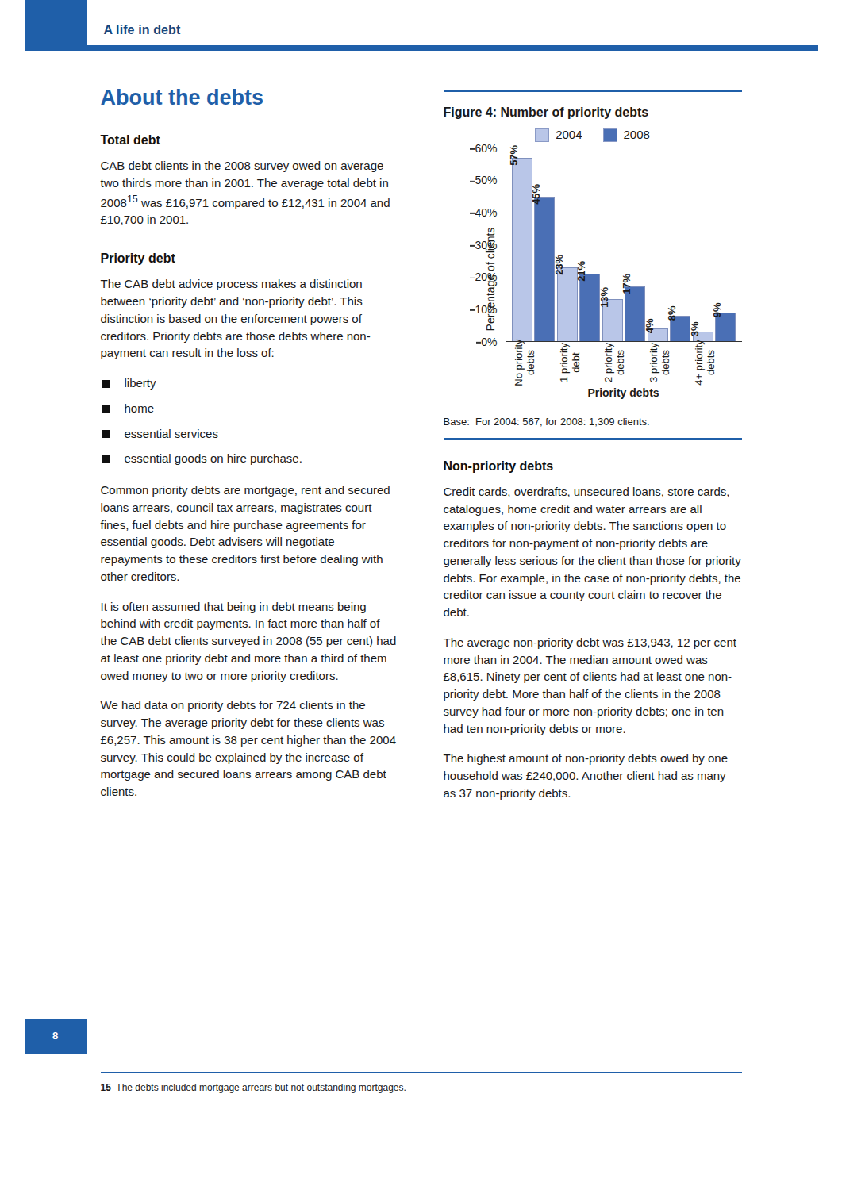A life in debt
About the debts
Total debt
CAB debt clients in the 2008 survey owed on average two thirds more than in 2001. The average total debt in 200815 was £16,971 compared to £12,431 in 2004 and £10,700 in 2001.
Priority debt
The CAB debt advice process makes a distinction between ‘priority debt’ and ‘non-priority debt’. This distinction is based on the enforcement powers of creditors. Priority debts are those debts where non-payment can result in the loss of:
liberty
home
essential services
essential goods on hire purchase.
Common priority debts are mortgage, rent and secured loans arrears, council tax arrears, magistrates court fines, fuel debts and hire purchase agreements for essential goods. Debt advisers will negotiate repayments to these creditors first before dealing with other creditors.
It is often assumed that being in debt means being behind with credit payments. In fact more than half of the CAB debt clients surveyed in 2008 (55 per cent) had at least one priority debt and more than a third of them owed money to two or more priority creditors.
We had data on priority debts for 724 clients in the survey. The average priority debt for these clients was £6,257. This amount is 38 per cent higher than the 2004 survey. This could be explained by the increase of mortgage and secured loans arrears among CAB debt clients.
Figure 4: Number of priority debts
2004 2008
Percentage of clients
60% 50% 40% 30% 20% 10% 0%
57%
45%
23%
21%
13%
17%
4%
8%
3%
9%
No priority
debts
1 priority
debt
2 priority
debts
3 priority
debts
4+ priority
debts
Priority debts
Base: For 2004: 567, for 2008: 1,309 clients.
Non-priority debts
Credit cards, overdrafts, unsecured loans, store cards, catalogues, home credit and water arrears are all examples of non-priority debts. The sanctions open to creditors for non-payment of non-priority debts are generally less serious for the client than those for priority debts. For example, in the case of non-priority debts, the creditor can issue a county court claim to recover the debt.
The average non-priority debt was £13,943, 12 per cent more than in 2004. The median amount owed was £8,615. Ninety per cent of clients had at least one non-priority debt. More than half of the clients in the 2008 survey had four or more non-priority debts; one in ten had ten non-priority debts or more.
The highest amount of non-priority debts owed by one household was £240,000. Another client had as many as 37 non-priority debts.
8
15 The debts included mortgage arrears but not outstanding mortgages.